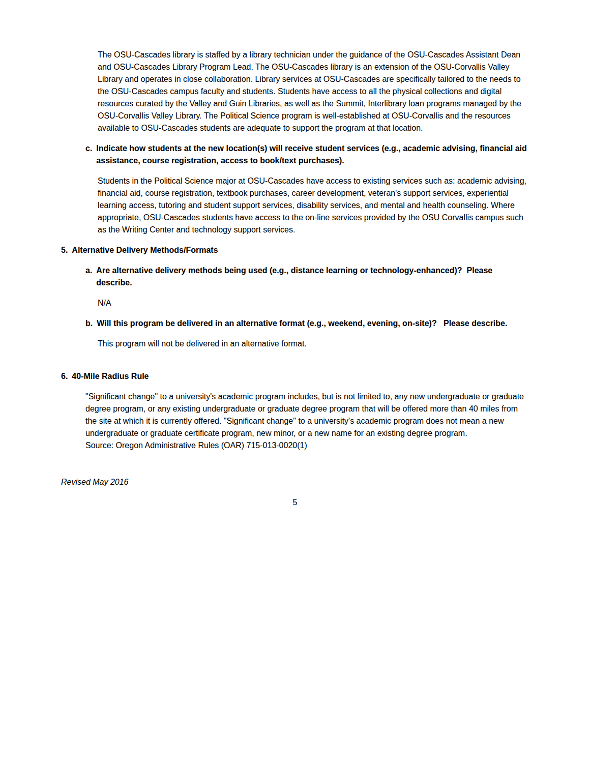The OSU-Cascades library is staffed by a library technician under the guidance of the OSU-Cascades Assistant Dean and OSU-Cascades Library Program Lead. The OSU-Cascades library is an extension of the OSU-Corvallis Valley Library and operates in close collaboration. Library services at OSU-Cascades are specifically tailored to the needs to the OSU-Cascades campus faculty and students. Students have access to all the physical collections and digital resources curated by the Valley and Guin Libraries, as well as the Summit, Interlibrary loan programs managed by the OSU-Corvallis Valley Library. The Political Science program is well-established at OSU-Corvallis and the resources available to OSU-Cascades students are adequate to support the program at that location.
c. Indicate how students at the new location(s) will receive student services (e.g., academic advising, financial aid assistance, course registration, access to book/text purchases).
Students in the Political Science major at OSU-Cascades have access to existing services such as: academic advising, financial aid, course registration, textbook purchases, career development, veteran's support services, experiential learning access, tutoring and student support services, disability services, and mental and health counseling. Where appropriate, OSU-Cascades students have access to the on-line services provided by the OSU Corvallis campus such as the Writing Center and technology support services.
5. Alternative Delivery Methods/Formats
a. Are alternative delivery methods being used (e.g., distance learning or technology-enhanced)? Please describe.
N/A
b. Will this program be delivered in an alternative format (e.g., weekend, evening, on-site)? Please describe.
This program will not be delivered in an alternative format.
6. 40-Mile Radius Rule
"Significant change" to a university's academic program includes, but is not limited to, any new undergraduate or graduate degree program, or any existing undergraduate or graduate degree program that will be offered more than 40 miles from the site at which it is currently offered. "Significant change" to a university's academic program does not mean a new undergraduate or graduate certificate program, new minor, or a new name for an existing degree program.
Source: Oregon Administrative Rules (OAR) 715-013-0020(1)
Revised May 2016
5